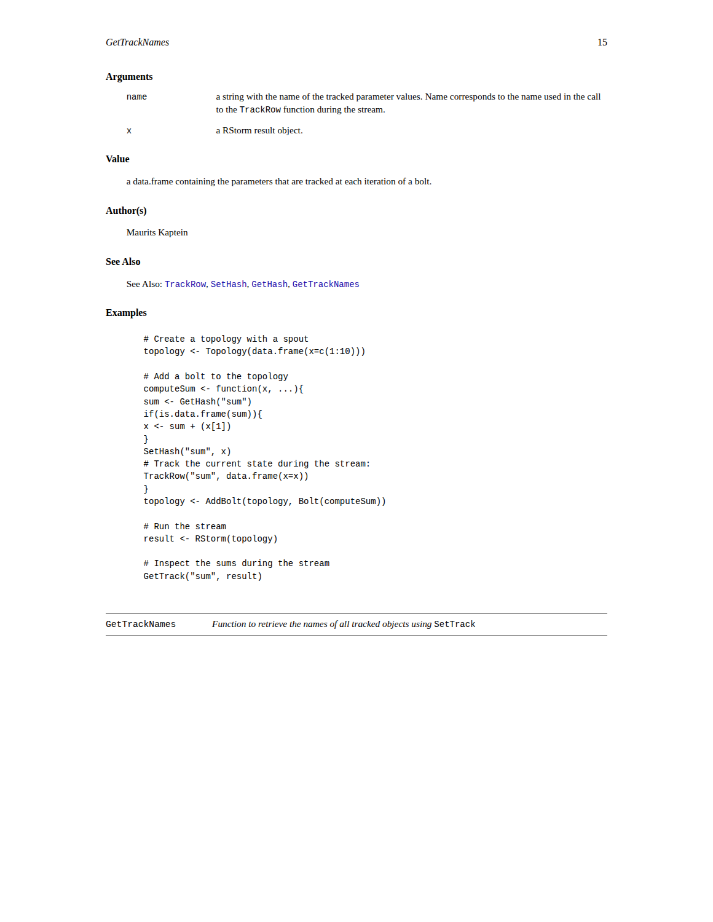GetTrackNames 15
Arguments
name
a string with the name of the tracked parameter values. Name corresponds to the name used in the call to the TrackRow function during the stream.
x
a RStorm result object.
Value
a data.frame containing the parameters that are tracked at each iteration of a bolt.
Author(s)
Maurits Kaptein
See Also
See Also: TrackRow, SetHash, GetHash, GetTrackNames
Examples
# Create a topology with a spout
topology <- Topology(data.frame(x=c(1:10)))

# Add a bolt to the topology
computeSum <- function(x, ...){
sum <- GetHash("sum")
if(is.data.frame(sum)){
x <- sum + (x[1])
}
SetHash("sum", x)
# Track the current state during the stream:
TrackRow("sum", data.frame(x=x))
}
topology <- AddBolt(topology, Bolt(computeSum))

# Run the stream
result <- RStorm(topology)

# Inspect the sums during the stream
GetTrack("sum", result)
GetTrackNames Function to retrieve the names of all tracked objects using SetTrack